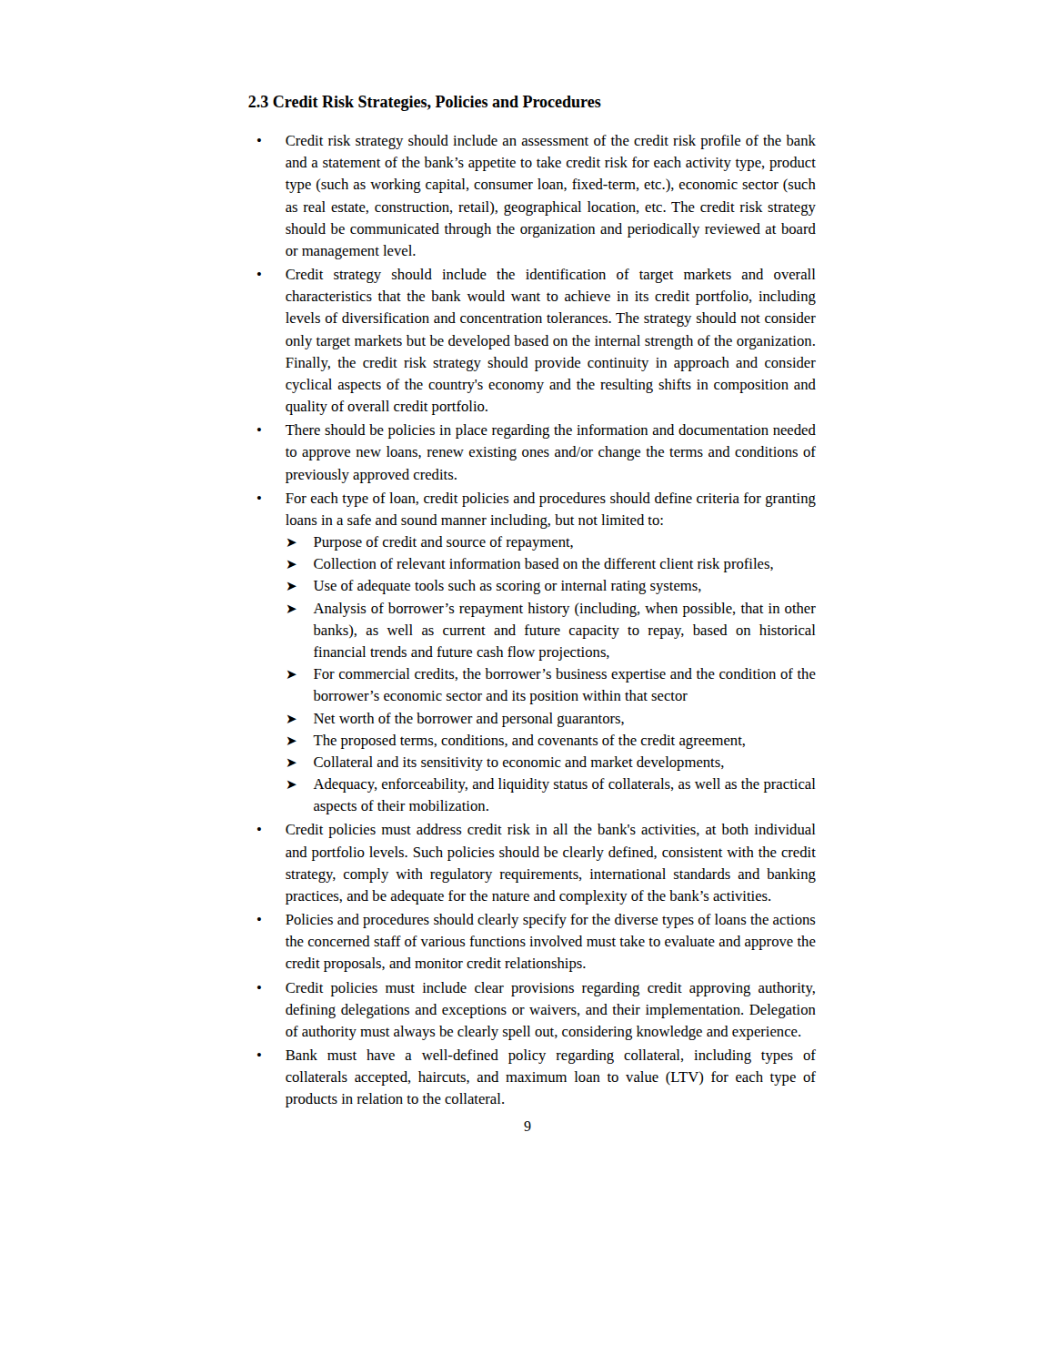2.3 Credit Risk Strategies, Policies and Procedures
Credit risk strategy should include an assessment of the credit risk profile of the bank and a statement of the bank’s appetite to take credit risk for each activity type, product type (such as working capital, consumer loan, fixed-term, etc.), economic sector (such as real estate, construction, retail), geographical location, etc. The credit risk strategy should be communicated through the organization and periodically reviewed at board or management level.
Credit strategy should include the identification of target markets and overall characteristics that the bank would want to achieve in its credit portfolio, including levels of diversification and concentration tolerances. The strategy should not consider only target markets but be developed based on the internal strength of the organization. Finally, the credit risk strategy should provide continuity in approach and consider cyclical aspects of the country's economy and the resulting shifts in composition and quality of overall credit portfolio.
There should be policies in place regarding the information and documentation needed to approve new loans, renew existing ones and/or change the terms and conditions of previously approved credits.
For each type of loan, credit policies and procedures should define criteria for granting loans in a safe and sound manner including, but not limited to:
Purpose of credit and source of repayment,
Collection of relevant information based on the different client risk profiles,
Use of adequate tools such as scoring or internal rating systems,
Analysis of borrower’s repayment history (including, when possible, that in other banks), as well as current and future capacity to repay, based on historical financial trends and future cash flow projections,
For commercial credits, the borrower’s business expertise and the condition of the borrower’s economic sector and its position within that sector
Net worth of the borrower and personal guarantors,
The proposed terms, conditions, and covenants of the credit agreement,
Collateral and its sensitivity to economic and market developments,
Adequacy, enforceability, and liquidity status of collaterals, as well as the practical aspects of their mobilization.
Credit policies must address credit risk in all the bank's activities, at both individual and portfolio levels. Such policies should be clearly defined, consistent with the credit strategy, comply with regulatory requirements, international standards and banking practices, and be adequate for the nature and complexity of the bank’s activities.
Policies and procedures should clearly specify for the diverse types of loans the actions the concerned staff of various functions involved must take to evaluate and approve the credit proposals, and monitor credit relationships.
Credit policies must include clear provisions regarding credit approving authority, defining delegations and exceptions or waivers, and their implementation. Delegation of authority must always be clearly spell out, considering knowledge and experience.
Bank must have a well-defined policy regarding collateral, including types of collaterals accepted, haircuts, and maximum loan to value (LTV) for each type of products in relation to the collateral.
9